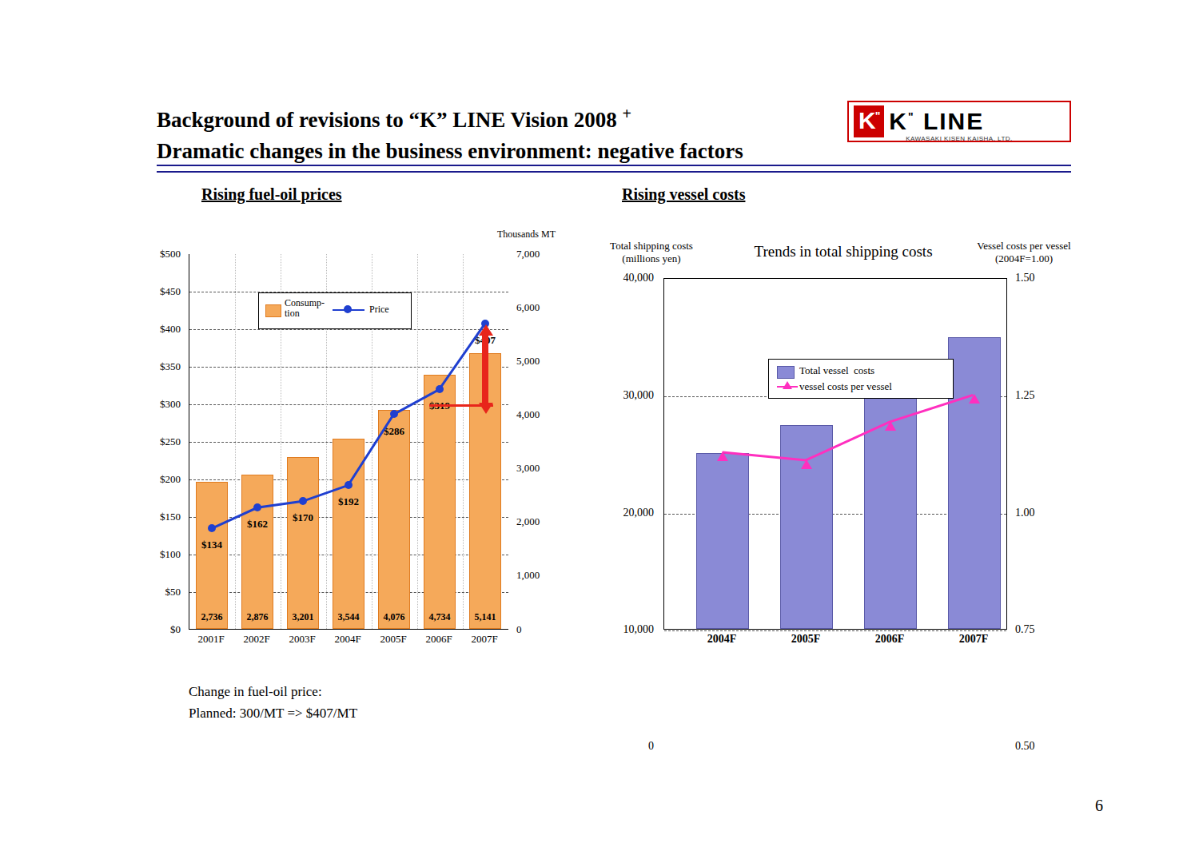Background of revisions to “K” LINE Vision 2008 +
Dramatic changes in the business environment: negative factors
K" K" LINE KAWASAKI KISEN KAISHA, LTD.
Rising fuel-oil prices
Rising vessel costs
Thousands MT
$500 $450 $400 $350 $300 $250 $200 $150 $100 $50 $0
7,000 6,000 5,000 4,000 3,000 2,000 1,000 0
2,736
2,876
3,201
3,544
4,076
4,734
5,141
$134
$162
$170
$192
$286
$319
$407
Consump-
tion
Price
2001F 2002F 2003F 2004F 2005F 2006F 2007F
Change in fuel-oil price:
Planned: 300/MT => $407/MT
Total shipping costs
(millions yen)
Trends in total shipping costs
Vessel costs per vessel
(2004F=1.00)
40,000 30,000 20,000 10,000 0
1.50 1.25 1.00 0.75 0.50
Total vessel costs
vessel costs per vessel
2004F 2005F 2006F 2007F
6